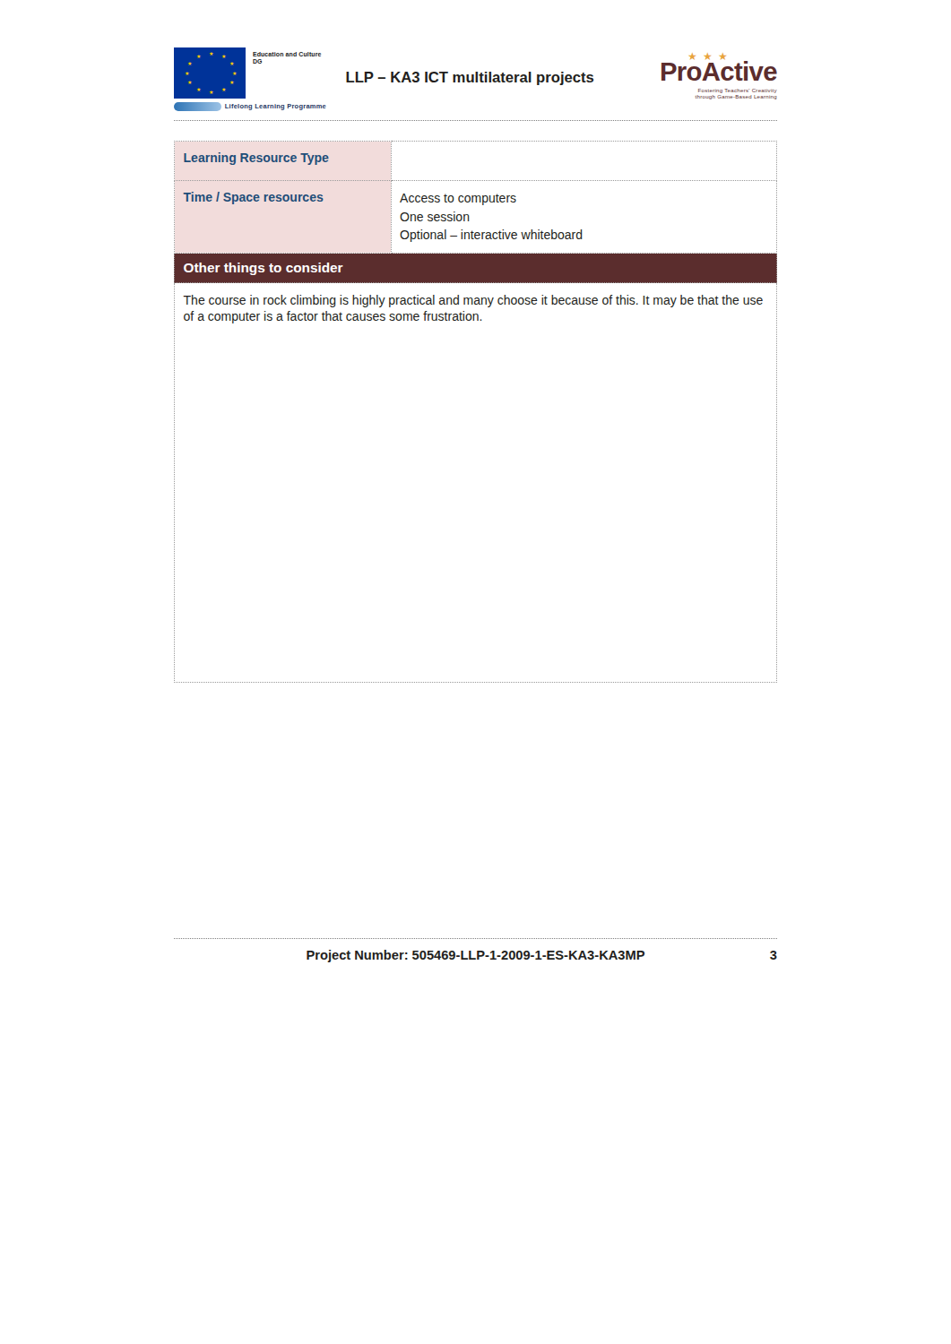★ ★ ★ ★ ★ ★ ★ ★ ★ ★ ★ ★
Education and Culture DG
Lifelong Learning Programme
LLP – KA3 ICT multilateral projects
★ ★ ★
Pro Active
Fostering Teachers' Creativity
through Game-Based Learning
| Learning Resource Type | |
| Time / Space resources | Access to computers One session Optional – interactive whiteboard |
Other things to consider
The course in rock climbing is highly practical and many choose it because of this. It may be that the use of a computer is a factor that causes some frustration.
Project Number: 505469-LLP-1-2009-1-ES-KA3-KA3MP 3